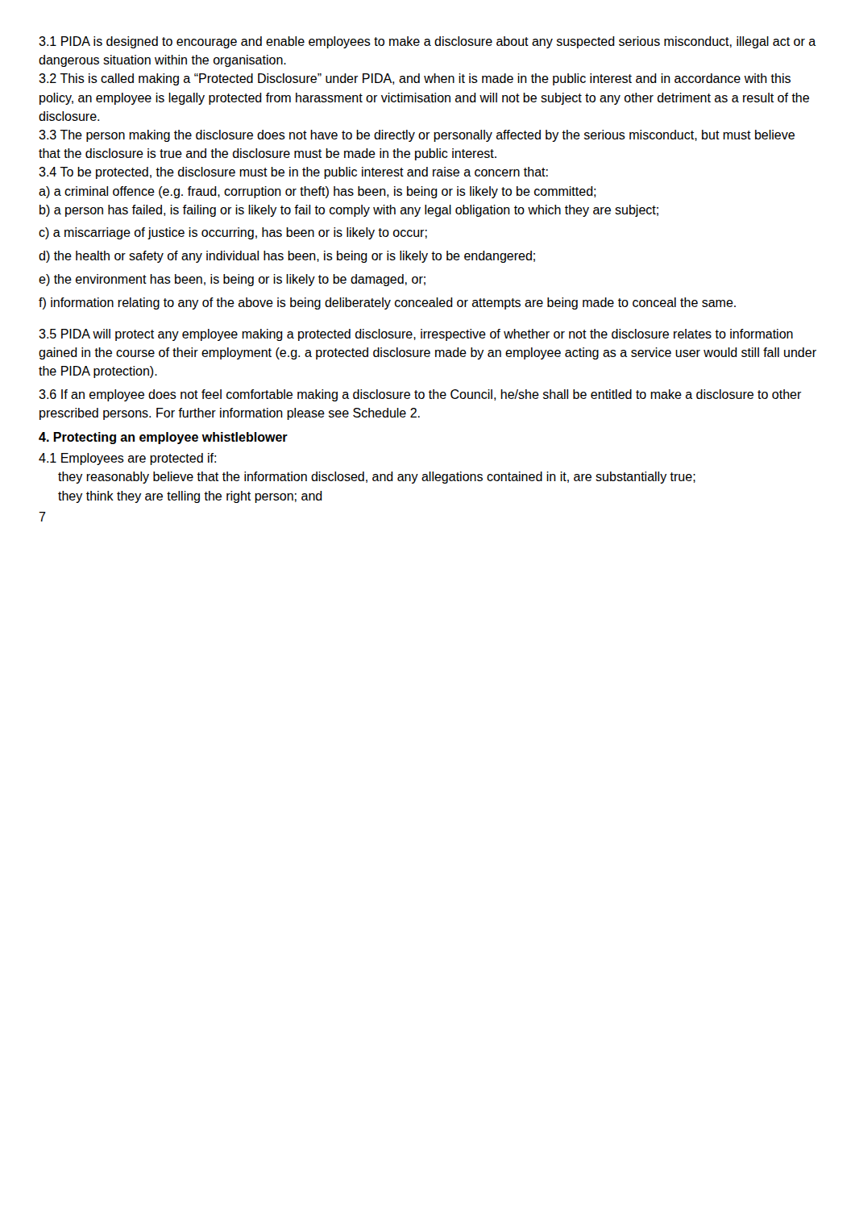3.1 PIDA is designed to encourage and enable employees to make a disclosure about any suspected serious misconduct, illegal act or a dangerous situation within the organisation.
3.2 This is called making a “Protected Disclosure” under PIDA, and when it is made in the public interest and in accordance with this policy, an employee is legally protected from harassment or victimisation and will not be subject to any other detriment as a result of the disclosure.
3.3 The person making the disclosure does not have to be directly or personally affected by the serious misconduct, but must believe that the disclosure is true and the disclosure must be made in the public interest.
3.4 To be protected, the disclosure must be in the public interest and raise a concern that:
a) a criminal offence (e.g. fraud, corruption or theft) has been, is being or is likely to be committed;
b) a person has failed, is failing or is likely to fail to comply with any legal obligation to which they are subject;
c) a miscarriage of justice is occurring, has been or is likely to occur;
d) the health or safety of any individual has been, is being or is likely to be endangered;
e) the environment has been, is being or is likely to be damaged, or;
f) information relating to any of the above is being deliberately concealed or attempts are being made to conceal the same.
3.5 PIDA will protect any employee making a protected disclosure, irrespective of whether or not the disclosure relates to information gained in the course of their employment (e.g. a protected disclosure made by an employee acting as a service user would still fall under the PIDA protection).
3.6 If an employee does not feel comfortable making a disclosure to the Council, he/she shall be entitled to make a disclosure to other prescribed persons. For further information please see Schedule 2.
4. Protecting an employee whistleblower
4.1 Employees are protected if:
they reasonably believe that the information disclosed, and any allegations contained in it, are substantially true;
they think they are telling the right person; and
7